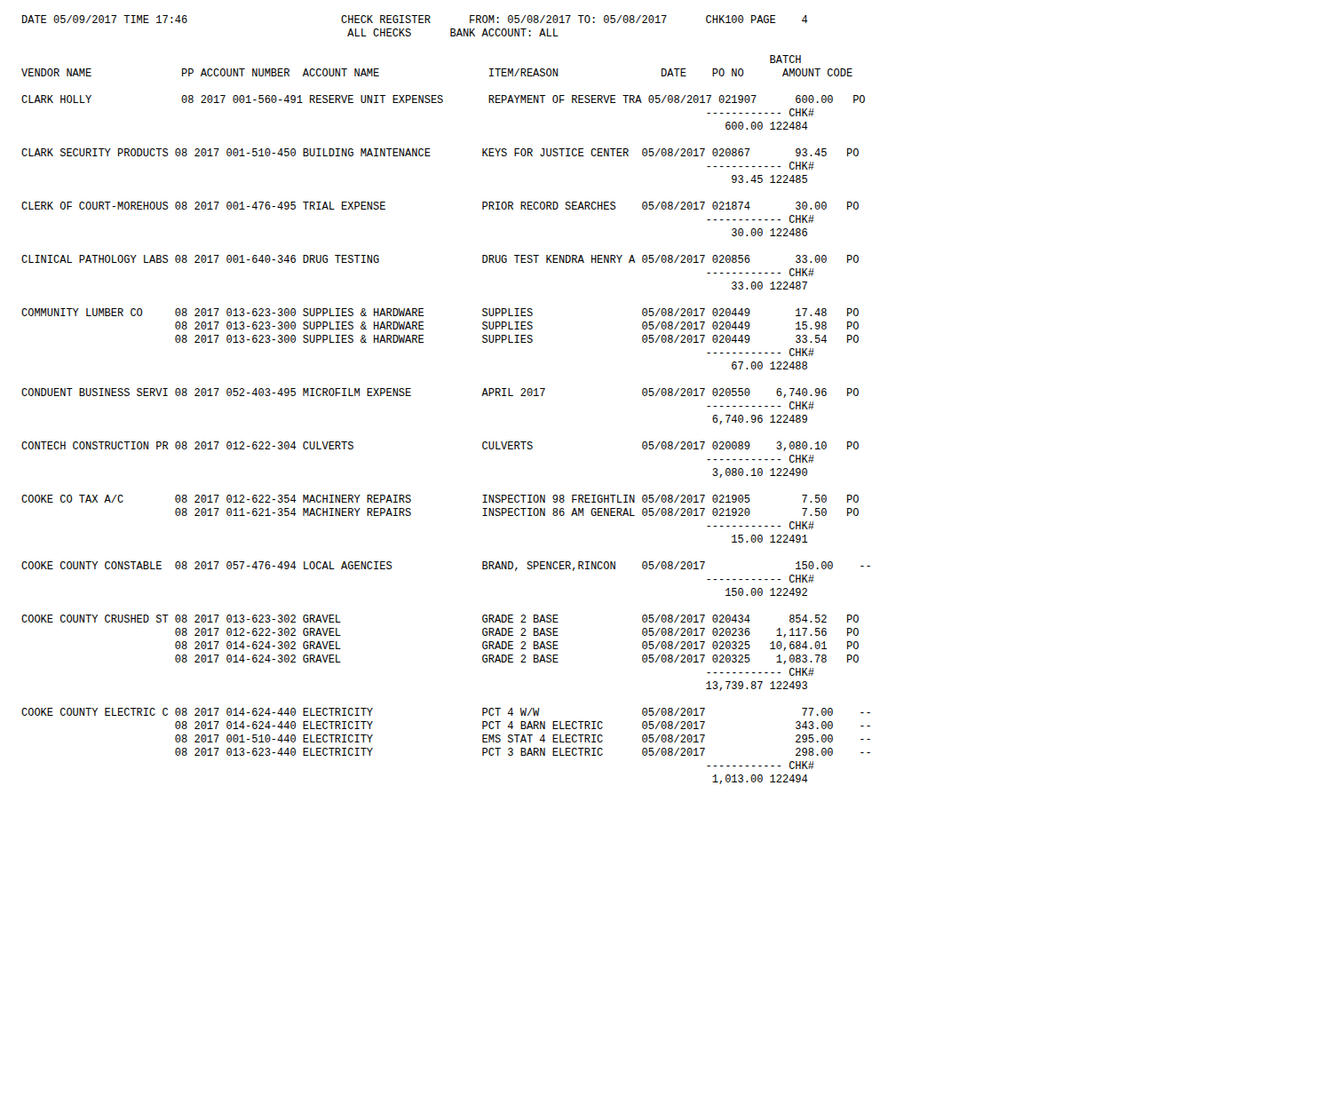DATE 05/09/2017 TIME 17:46                        CHECK REGISTER      FROM: 05/08/2017 TO: 05/08/2017      CHK100 PAGE    4
                                                   ALL CHECKS      BANK ACCOUNT: ALL

                                                                                                                     BATCH
VENDOR NAME              PP ACCOUNT NUMBER  ACCOUNT NAME                 ITEM/REASON                DATE    PO NO      AMOUNT CODE

CLARK HOLLY              08 2017 001-560-491 RESERVE UNIT EXPENSES       REPAYMENT OF RESERVE TRA 05/08/2017 021907      600.00   PO
                                                                                                           ------------ CHK#
                                                                                                              600.00 122484

CLARK SECURITY PRODUCTS 08 2017 001-510-450 BUILDING MAINTENANCE        KEYS FOR JUSTICE CENTER  05/08/2017 020867       93.45   PO
                                                                                                           ------------ CHK#
                                                                                                               93.45 122485

CLERK OF COURT-MOREHOUS 08 2017 001-476-495 TRIAL EXPENSE               PRIOR RECORD SEARCHES    05/08/2017 021874       30.00   PO
                                                                                                           ------------ CHK#
                                                                                                               30.00 122486

CLINICAL PATHOLOGY LABS 08 2017 001-640-346 DRUG TESTING                DRUG TEST KENDRA HENRY A 05/08/2017 020856       33.00   PO
                                                                                                           ------------ CHK#
                                                                                                               33.00 122487

COMMUNITY LUMBER CO     08 2017 013-623-300 SUPPLIES & HARDWARE         SUPPLIES                 05/08/2017 020449       17.48   PO
                        08 2017 013-623-300 SUPPLIES & HARDWARE         SUPPLIES                 05/08/2017 020449       15.98   PO
                        08 2017 013-623-300 SUPPLIES & HARDWARE         SUPPLIES                 05/08/2017 020449       33.54   PO
                                                                                                           ------------ CHK#
                                                                                                               67.00 122488

CONDUENT BUSINESS SERVI 08 2017 052-403-495 MICROFILM EXPENSE           APRIL 2017               05/08/2017 020550    6,740.96   PO
                                                                                                           ------------ CHK#
                                                                                                            6,740.96 122489

CONTECH CONSTRUCTION PR 08 2017 012-622-304 CULVERTS                    CULVERTS                 05/08/2017 020089    3,080.10   PO
                                                                                                           ------------ CHK#
                                                                                                            3,080.10 122490

COOKE CO TAX A/C        08 2017 012-622-354 MACHINERY REPAIRS           INSPECTION 98 FREIGHTLIN 05/08/2017 021905        7.50   PO
                        08 2017 011-621-354 MACHINERY REPAIRS           INSPECTION 86 AM GENERAL 05/08/2017 021920        7.50   PO
                                                                                                           ------------ CHK#
                                                                                                               15.00 122491

COOKE COUNTY CONSTABLE  08 2017 057-476-494 LOCAL AGENCIES              BRAND, SPENCER,RINCON    05/08/2017              150.00    --
                                                                                                           ------------ CHK#
                                                                                                              150.00 122492

COOKE COUNTY CRUSHED ST 08 2017 013-623-302 GRAVEL                      GRADE 2 BASE             05/08/2017 020434      854.52   PO
                        08 2017 012-622-302 GRAVEL                      GRADE 2 BASE             05/08/2017 020236    1,117.56   PO
                        08 2017 014-624-302 GRAVEL                      GRADE 2 BASE             05/08/2017 020325   10,684.01   PO
                        08 2017 014-624-302 GRAVEL                      GRADE 2 BASE             05/08/2017 020325    1,083.78   PO
                                                                                                           ------------ CHK#
                                                                                                           13,739.87 122493

COOKE COUNTY ELECTRIC C 08 2017 014-624-440 ELECTRICITY                 PCT 4 W/W                05/08/2017               77.00    --
                        08 2017 014-624-440 ELECTRICITY                 PCT 4 BARN ELECTRIC      05/08/2017              343.00    --
                        08 2017 001-510-440 ELECTRICITY                 EMS STAT 4 ELECTRIC      05/08/2017              295.00    --
                        08 2017 013-623-440 ELECTRICITY                 PCT 3 BARN ELECTRIC      05/08/2017              298.00    --
                                                                                                           ------------ CHK#
                                                                                                            1,013.00 122494